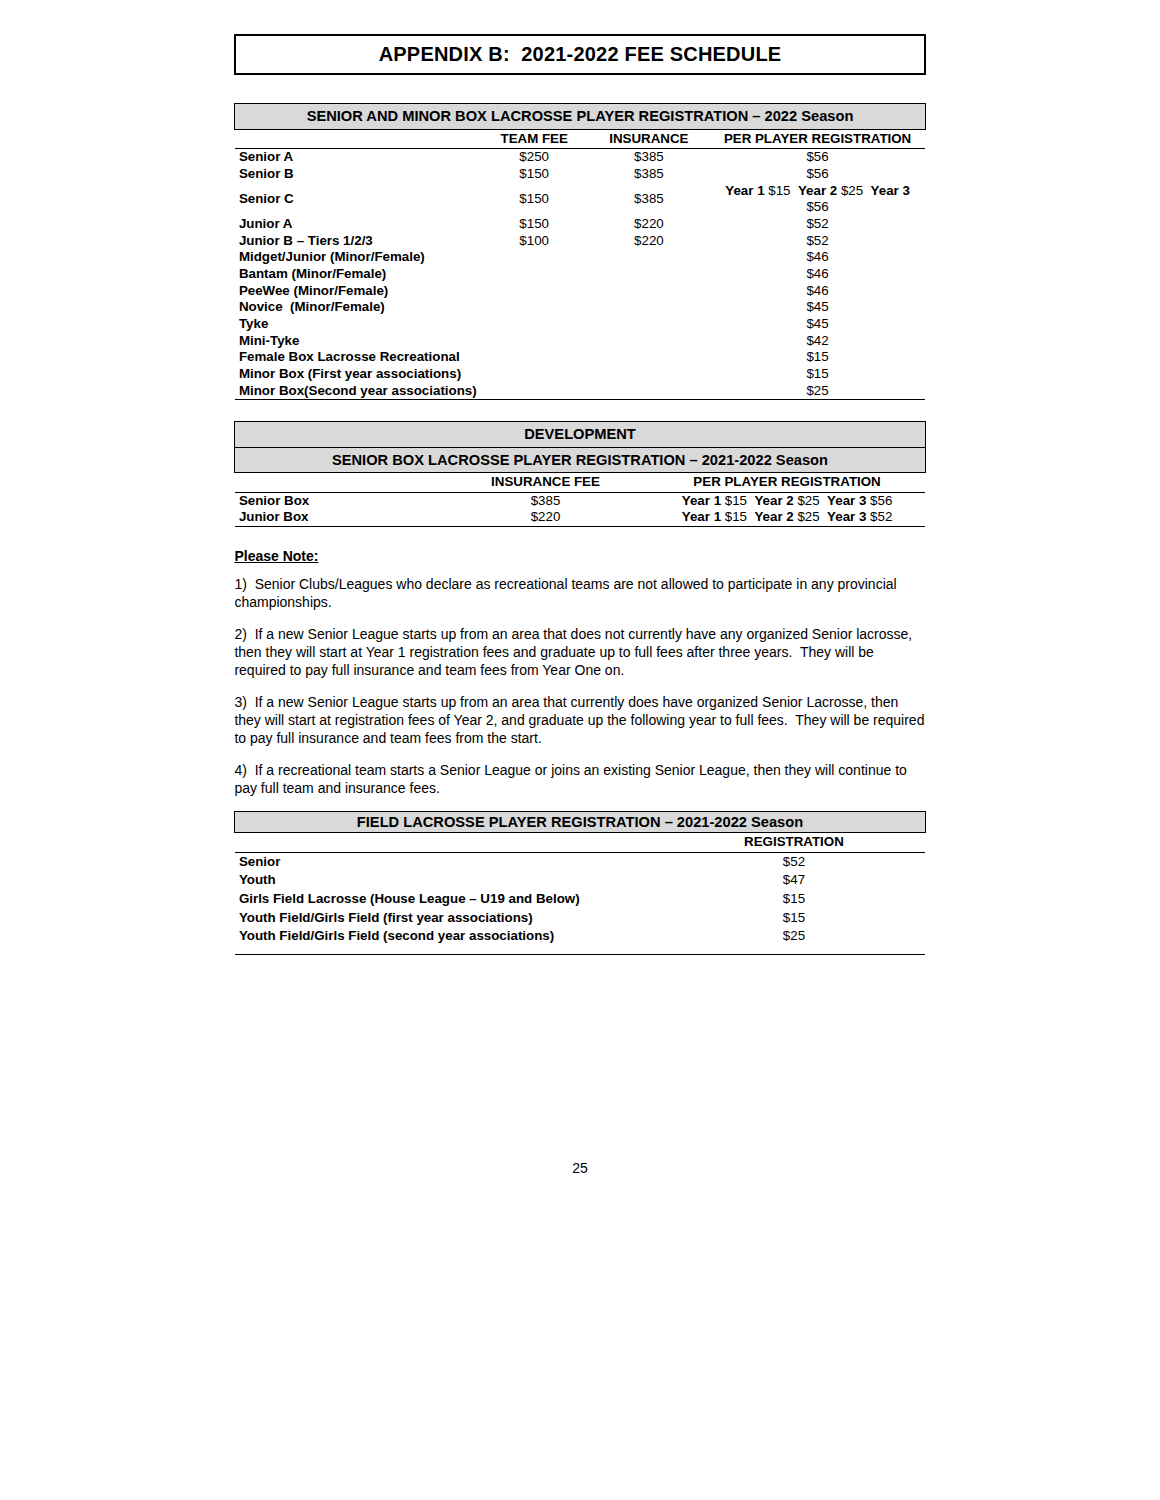APPENDIX B: 2021-2022 FEE SCHEDULE
| SENIOR AND MINOR BOX LACROSSE PLAYER REGISTRATION – 2022 Season |
| | TEAM FEE | INSURANCE | PER PLAYER REGISTRATION |
| Senior A | $250 | $385 | $56 |
| Senior B | $150 | $385 | $56 |
| Senior C | $150 | $385 | Year 1 $15 Year 2 $25 Year 3 $56 |
| Junior A | $150 | $220 | $52 |
| Junior B – Tiers 1/2/3 | $100 | $220 | $52 |
| Midget/Junior (Minor/Female) | | | $46 |
| Bantam (Minor/Female) | | | $46 |
| PeeWee (Minor/Female) | | | $46 |
| Novice (Minor/Female) | | | $45 |
| Tyke | | | $45 |
| Mini-Tyke | | | $42 |
| Female Box Lacrosse Recreational | | | $15 |
| Minor Box (First year associations) | | | $15 |
| Minor Box(Second year associations) | | | $25 |
| DEVELOPMENT |
| SENIOR BOX LACROSSE PLAYER REGISTRATION – 2021-2022 Season |
| | INSURANCE FEE | PER PLAYER REGISTRATION |
| Senior Box | $385 | Year 1 $15 Year 2 $25 Year 3 $56 |
| Junior Box | $220 | Year 1 $15 Year 2 $25 Year 3 $52 |
Please Note:
1) Senior Clubs/Leagues who declare as recreational teams are not allowed to participate in any provincial championships.
2) If a new Senior League starts up from an area that does not currently have any organized Senior lacrosse, then they will start at Year 1 registration fees and graduate up to full fees after three years. They will be required to pay full insurance and team fees from Year One on.
3) If a new Senior League starts up from an area that currently does have organized Senior Lacrosse, then they will start at registration fees of Year 2, and graduate up the following year to full fees. They will be required to pay full insurance and team fees from the start.
4) If a recreational team starts a Senior League or joins an existing Senior League, then they will continue to pay full team and insurance fees.
| FIELD LACROSSE PLAYER REGISTRATION – 2021-2022 Season |
| | REGISTRATION |
| Senior | $52 |
| Youth | $47 |
| Girls Field Lacrosse (House League – U19 and Below) | $15 |
| Youth Field/Girls Field (first year associations) | $15 |
| Youth Field/Girls Field (second year associations) | $25 |
25